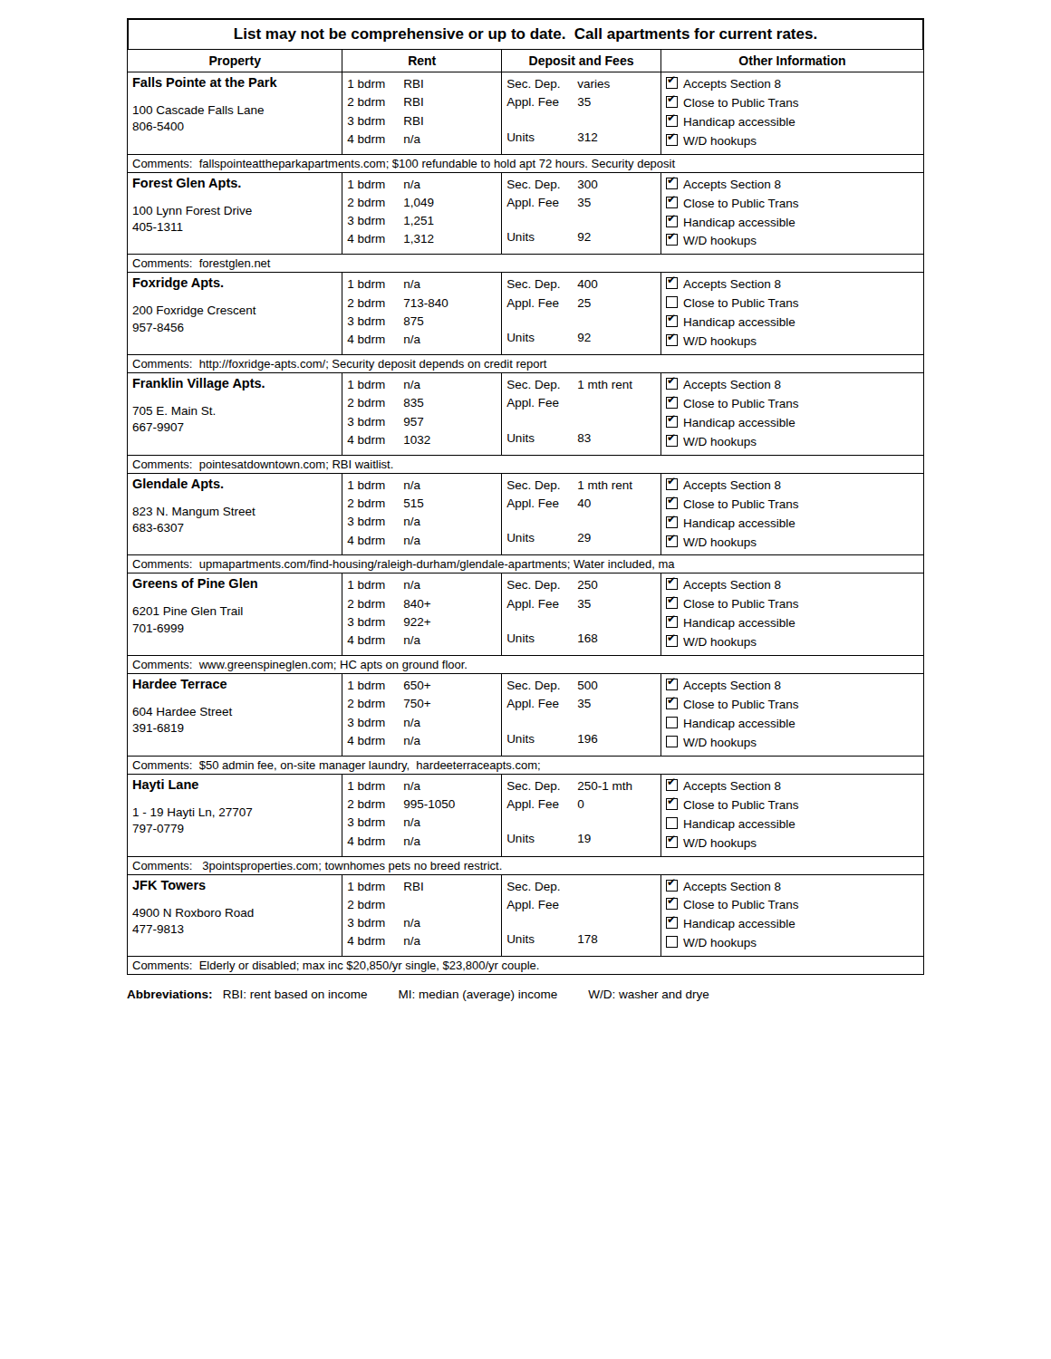List may not be comprehensive or up to date. Call apartments for current rates.
| Property | Rent | Deposit and Fees | Other Information |
| --- | --- | --- | --- |
| Falls Pointe at the Park 100 Cascade Falls Lane 806-5400 | 1 bdrm RBI 2 bdrm RBI 3 bdrm RBI 4 bdrm n/a | Sec. Dep. varies Appl. Fee 35 Units 312 | Accepts Section 8 Close to Public Trans Handicap accessible W/D hookups |
| Comments: fallspointeattheparkapartments.com; $100 refundable to hold apt 72 hours. Security deposit |
| Forest Glen Apts. 100 Lynn Forest Drive 405-1311 | 1 bdrm n/a 2 bdrm 1,049 3 bdrm 1,251 4 bdrm 1,312 | Sec. Dep. 300 Appl. Fee 35 Units 92 | Accepts Section 8 Close to Public Trans Handicap accessible W/D hookups |
| Comments: forestglen.net |
| Foxridge Apts. 200 Foxridge Crescent 957-8456 | 1 bdrm n/a 2 bdrm 713-840 3 bdrm 875 4 bdrm n/a | Sec. Dep. 400 Appl. Fee 25 Units 92 | Accepts Section 8 Close to Public Trans Handicap accessible W/D hookups |
| Comments: http://foxridge-apts.com/; Security deposit depends on credit report |
| Franklin Village Apts. 705 E. Main St. 667-9907 | 1 bdrm n/a 2 bdrm 835 3 bdrm 957 4 bdrm 1032 | Sec. Dep. 1 mth rent Appl. Fee Units 83 | Accepts Section 8 Close to Public Trans Handicap accessible W/D hookups |
| Comments: pointesatdowntown.com; RBI waitlist. |
| Glendale Apts. 823 N. Mangum Street 683-6307 | 1 bdrm n/a 2 bdrm 515 3 bdrm n/a 4 bdrm n/a | Sec. Dep. 1 mth rent Appl. Fee 40 Units 29 | Accepts Section 8 Close to Public Trans Handicap accessible W/D hookups |
| Comments: upmapartments.com/find-housing/raleigh-durham/glendale-apartments; Water included, ma |
| Greens of Pine Glen 6201 Pine Glen Trail 701-6999 | 1 bdrm n/a 2 bdrm 840+ 3 bdrm 922+ 4 bdrm n/a | Sec. Dep. 250 Appl. Fee 35 Units 168 | Accepts Section 8 Close to Public Trans Handicap accessible W/D hookups |
| Comments: www.greenspineglen.com; HC apts on ground floor. |
| Hardee Terrace 604 Hardee Street 391-6819 | 1 bdrm 650+ 2 bdrm 750+ 3 bdrm n/a 4 bdrm n/a | Sec. Dep. 500 Appl. Fee 35 Units 196 | Accepts Section 8 Close to Public Trans Handicap accessible W/D hookups |
| Comments: $50 admin fee, on-site manager laundry, hardeeterraceapts.com; |
| Hayti Lane 1 - 19 Hayti Ln, 27707 797-0779 | 1 bdrm n/a 2 bdrm 995-1050 3 bdrm n/a 4 bdrm n/a | Sec. Dep. 250-1 mth Appl. Fee 0 Units 19 | Accepts Section 8 Close to Public Trans Handicap accessible W/D hookups |
| Comments: 3pointsproperties.com; townhomes pets no breed restrict. |
| JFK Towers 4900 N Roxboro Road 477-9813 | 1 bdrm RBI 2 bdrm 3 bdrm n/a 4 bdrm n/a | Sec. Dep. Appl. Fee Units 178 | Accepts Section 8 Close to Public Trans Handicap accessible W/D hookups |
| Comments: Elderly or disabled; max inc $20,850/yr single, $23,800/yr couple. |
Abbreviations: RBI: rent based on income MI: median (average) income W/D: washer and drye